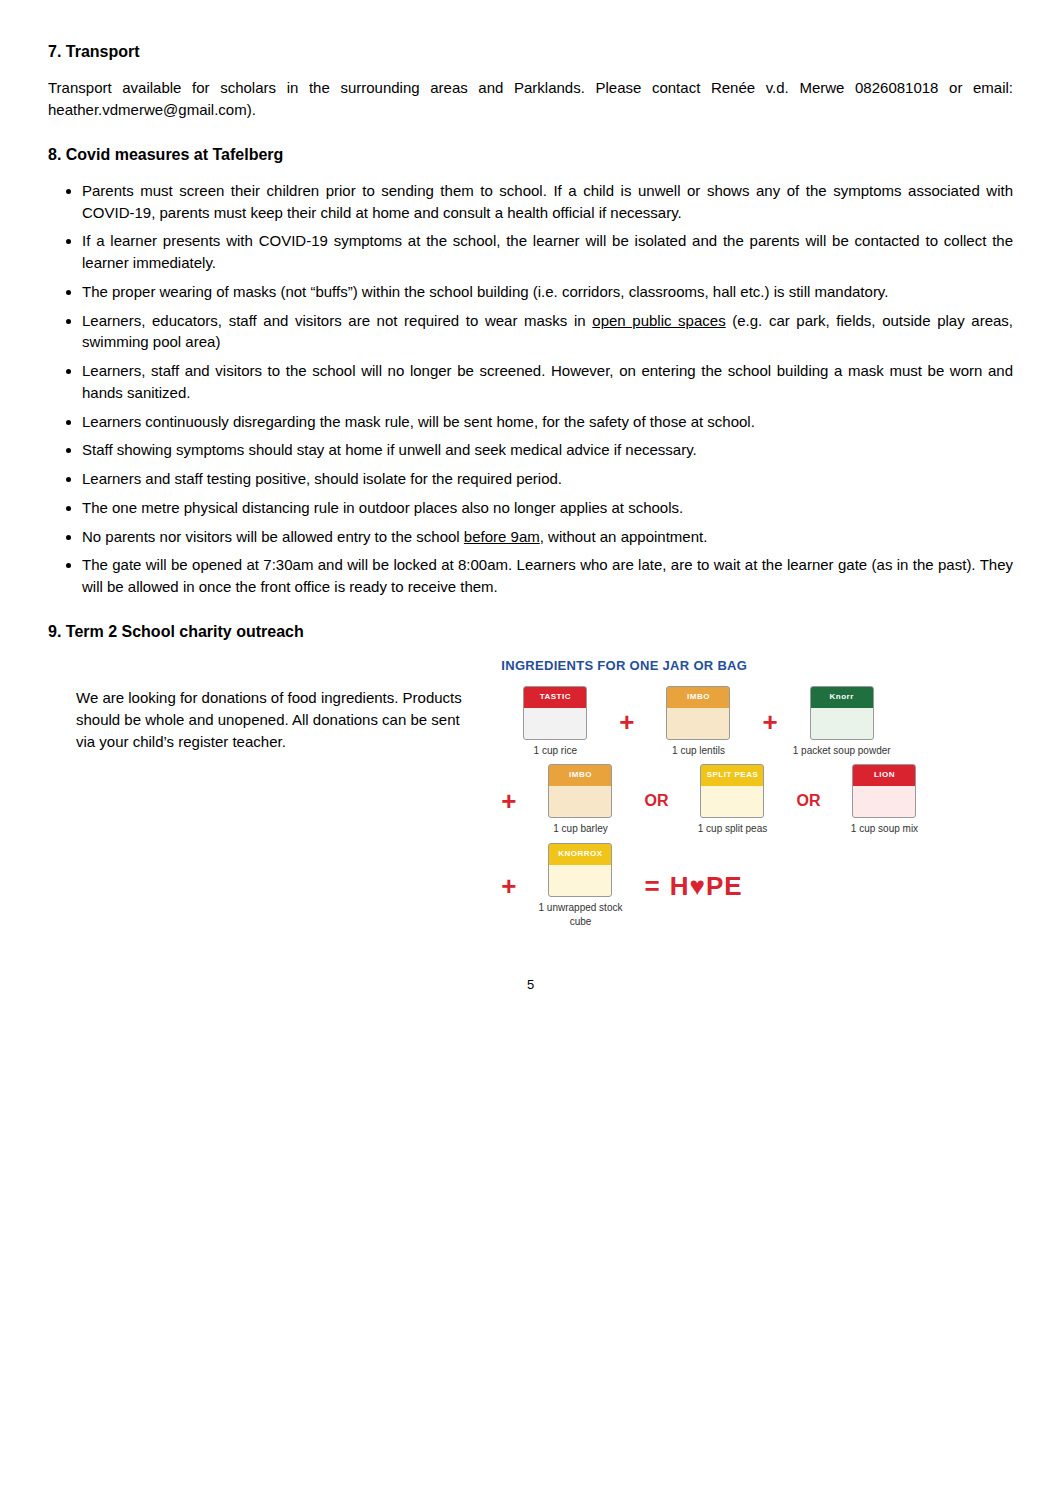7. Transport
Transport available for scholars in the surrounding areas and Parklands. Please contact Renée v.d. Merwe 0826081018 or email: heather.vdmerwe@gmail.com).
8. Covid measures at Tafelberg
Parents must screen their children prior to sending them to school. If a child is unwell or shows any of the symptoms associated with COVID-19, parents must keep their child at home and consult a health official if necessary.
If a learner presents with COVID-19 symptoms at the school, the learner will be isolated and the parents will be contacted to collect the learner immediately.
The proper wearing of masks (not “buffs”) within the school building (i.e. corridors, classrooms, hall etc.) is still mandatory.
Learners, educators, staff and visitors are not required to wear masks in open public spaces (e.g. car park, fields, outside play areas, swimming pool area)
Learners, staff and visitors to the school will no longer be screened. However, on entering the school building a mask must be worn and hands sanitized.
Learners continuously disregarding the mask rule, will be sent home, for the safety of those at school.
Staff showing symptoms should stay at home if unwell and seek medical advice if necessary.
Learners and staff testing positive, should isolate for the required period.
The one metre physical distancing rule in outdoor places also no longer applies at schools.
No parents nor visitors will be allowed entry to the school before 9am, without an appointment.
The gate will be opened at 7:30am and will be locked at 8:00am. Learners who are late, are to wait at the learner gate (as in the past). They will be allowed in once the front office is ready to receive them.
9. Term 2 School charity outreach
We are looking for donations of food ingredients. Products should be whole and unopened. All donations can be sent via your child’s register teacher.
INGREDIENTS FOR ONE JAR OR BAG
TASTIC
1 cup rice
+
IMBO
1 cup lentils
+
Knorr
1 packet soup powder
+
IMBO
1 cup barley
OR
SPLIT PEAS
1 cup split peas
OR
LION
1 cup soup mix
+
KNORROX
1 unwrapped stock cube
=
H♥PE
5